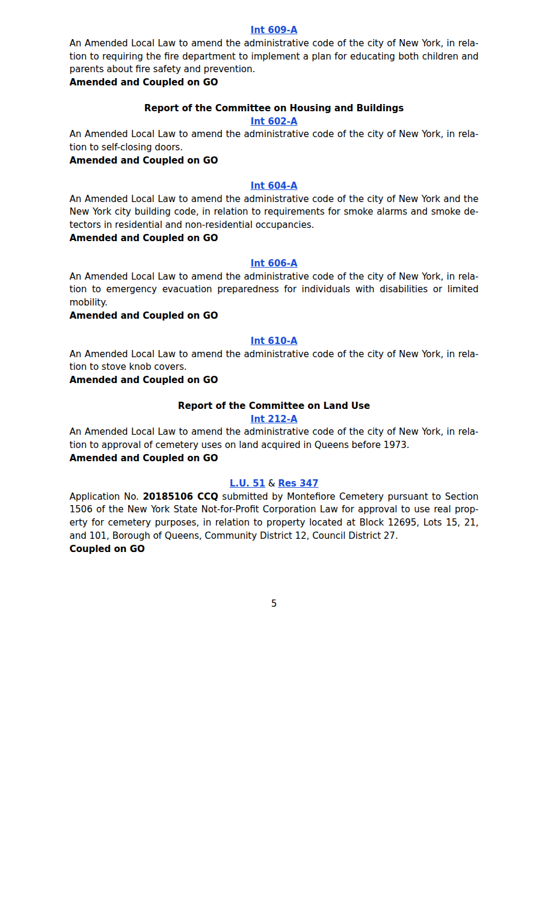Int 609-A
An Amended Local Law to amend the administrative code of the city of New York, in relation to requiring the fire department to implement a plan for educating both children and parents about fire safety and prevention.
Amended and Coupled on GO
Report of the Committee on Housing and Buildings
Int 602-A
An Amended Local Law to amend the administrative code of the city of New York, in relation to self-closing doors.
Amended and Coupled on GO
Int 604-A
An Amended Local Law to amend the administrative code of the city of New York and the New York city building code, in relation to requirements for smoke alarms and smoke detectors in residential and non-residential occupancies.
Amended and Coupled on GO
Int 606-A
An Amended Local Law to amend the administrative code of the city of New York, in relation to emergency evacuation preparedness for individuals with disabilities or limited mobility.
Amended and Coupled on GO
Int 610-A
An Amended Local Law to amend the administrative code of the city of New York, in relation to stove knob covers.
Amended and Coupled on GO
Report of the Committee on Land Use
Int 212-A
An Amended Local Law to amend the administrative code of the city of New York, in relation to approval of cemetery uses on land acquired in Queens before 1973.
Amended and Coupled on GO
L.U. 51 & Res 347
Application No. 20185106 CCQ submitted by Montefiore Cemetery pursuant to Section 1506 of the New York State Not-for-Profit Corporation Law for approval to use real property for cemetery purposes, in relation to property located at Block 12695, Lots 15, 21, and 101, Borough of Queens, Community District 12, Council District 27.
Coupled on GO
5